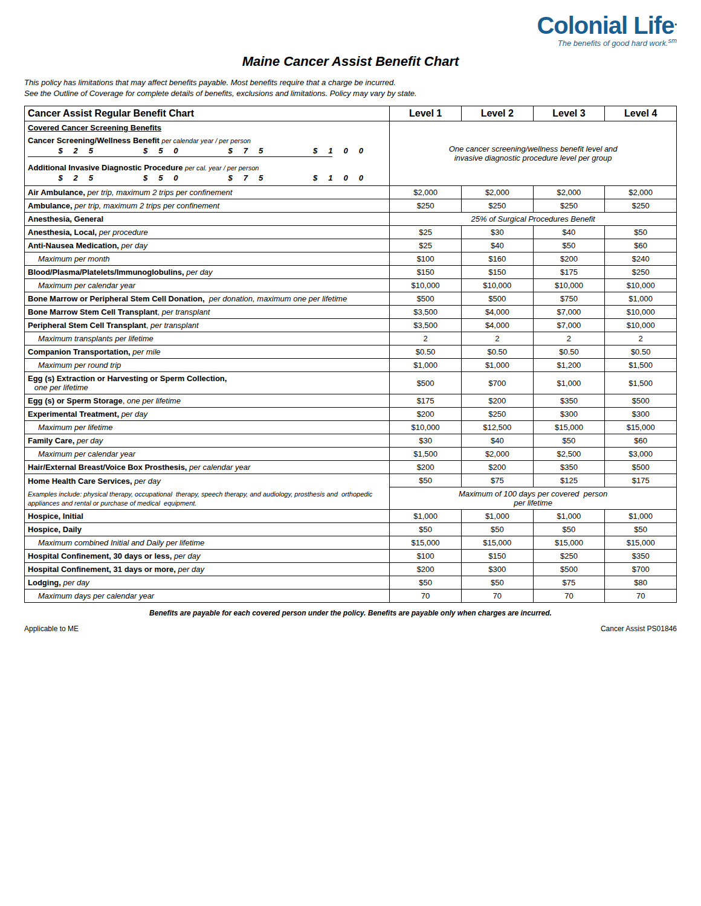Colonial Life.
The benefits of good hard work.sm
Maine Cancer Assist Benefit Chart
This policy has limitations that may affect benefits payable. Most benefits require that a charge be incurred.
See the Outline of Coverage for complete details of benefits, exclusions and limitations. Policy may vary by state.
| Cancer Assist Regular Benefit Chart | Level 1 | Level 2 | Level 3 | Level 4 |
| --- | --- | --- | --- | --- |
| Covered Cancer Screening Benefits | One cancer screening/wellness benefit level and invasive diagnostic procedure level per group |
| Cancer Screening/Wellness Benefit per calendar year / per person $25 $50 $75 $100 |
| Additional Invasive Diagnostic Procedure per cal. year / per person $25 $50 $75 $100 |
| Air Ambulance, per trip, maximum 2 trips per confinement | $2,000 | $2,000 | $2,000 | $2,000 |
| Ambulance, per trip, maximum 2 trips per confinement | $250 | $250 | $250 | $250 |
| Anesthesia, General | 25% of Surgical Procedures Benefit |
| Anesthesia, Local, per procedure | $25 | $30 | $40 | $50 |
| Anti-Nausea Medication, per day | $25 | $40 | $50 | $60 |
| Maximum per month | $100 | $160 | $200 | $240 |
| Blood/Plasma/Platelets/Immunoglobulins, per day | $150 | $150 | $175 | $250 |
| Maximum per calendar year | $10,000 | $10,000 | $10,000 | $10,000 |
| Bone Marrow or Peripheral Stem Cell Donation, per donation, maximum one per lifetime | $500 | $500 | $750 | $1,000 |
| Bone Marrow Stem Cell Transplant , per transplant | $3,500 | $4,000 | $7,000 | $10,000 |
| Peripheral Stem Cell Transplant , per transplant | $3,500 | $4,000 | $7,000 | $10,000 |
| Maximum transplants per lifetime | 2 | 2 | 2 | 2 |
| Companion Transportation, per mile | $0.50 | $0.50 | $0.50 | $0.50 |
| Maximum per round trip | $1,000 | $1,000 | $1,200 | $1,500 |
| Egg (s) Extraction or Harvesting or Sperm Collection, one per lifetime | $500 | $700 | $1,000 | $1,500 |
| Egg (s) or Sperm Storage , one per lifetime | $175 | $200 | $350 | $500 |
| Experimental Treatment, per day | $200 | $250 | $300 | $300 |
| Maximum per lifetime | $10,000 | $12,500 | $15,000 | $15,000 |
| Family Care, per day | $30 | $40 | $50 | $60 |
| Maximum per calendar year | $1,500 | $2,000 | $2,500 | $3,000 |
| Hair/External Breast/Voice Box Prosthesis, per calendar year | $200 | $200 | $350 | $500 |
| Home Health Care Services, per day | $50 | $75 | $125 | $175 |
| Examples include: physical therapy, occupational therapy, speech therapy, and audiology, prosthesis and orthopedic appliances and rental or purchase of medical equipment. | Maximum of 100 days per covered person per lifetime |
| Hospice, Initial | $1,000 | $1,000 | $1,000 | $1,000 |
| Hospice, Daily | $50 | $50 | $50 | $50 |
| Maximum combined Initial and Daily per lifetime | $15,000 | $15,000 | $15,000 | $15,000 |
| Hospital Confinement, 30 days or less, per day | $100 | $150 | $250 | $350 |
| Hospital Confinement, 31 days or more, per day | $200 | $300 | $500 | $700 |
| Lodging, per day | $50 | $50 | $75 | $80 |
| Maximum days per calendar year | 70 | 70 | 70 | 70 |
Benefits are payable for each covered person under the policy. Benefits are payable only when charges are incurred.
Applicable to ME Cancer Assist PS01846